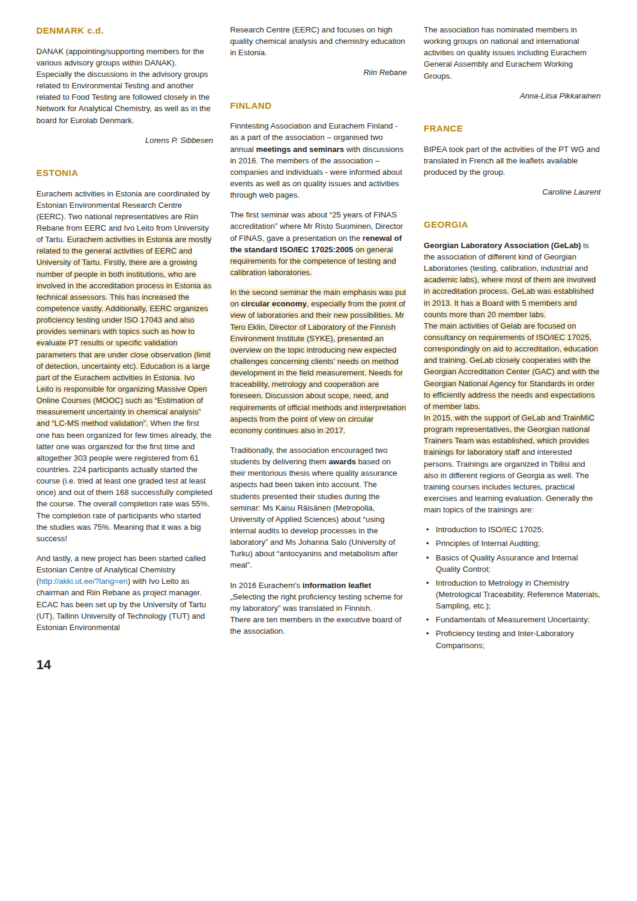DENMARK c.d.
DANAK (appointing/supporting members for the various advisory groups within DANAK). Especially the discussions in the advisory groups related to Environmental Testing and another related to Food Testing are followed closely in the Network for Analytical Chemistry, as well as in the board for Eurolab Denmark.
Lorens P. Sibbesen
ESTONIA
Eurachem activities in Estonia are coordinated by Estonian Environmental Research Centre (EERC). Two national representatives are Riin Rebane from EERC and Ivo Leito from University of Tartu. Eurachem activities in Estonia are mostly related to the general activities of EERC and University of Tartu. Firstly, there are a growing number of people in both institutions, who are involved in the accreditation process in Estonia as technical assessors. This has increased the competence vastly. Additionally, EERC organizes proficiency testing under ISO 17043 and also provides seminars with topics such as how to evaluate PT results or specific validation parameters that are under close observation (limit of detection, uncertainty etc). Education is a large part of the Eurachem activities in Estonia. Ivo Leito is responsible for organizing Massive Open Online Courses (MOOC) such as “Estimation of measurement uncertainty in chemical analysis” and “LC-MS method validation”. When the first one has been organized for few times already, the latter one was organized for the first time and altogether 303 people were registered from 61 countries. 224 participants actually started the course (i.e. tried at least one graded test at least once) and out of them 168 successfully completed the course. The overall completion rate was 55%. The completion rate of participants who started the studies was 75%. Meaning that it was a big success!
And lastly, a new project has been started called Estonian Centre of Analytical Chemistry (http://akki.ut.ee/?lang=en) with Ivo Leito as chairman and Riin Rebane as project manager. ECAC has been set up by the University of Tartu (UT), Tallinn University of Technology (TUT) and Estonian Environmental
Research Centre (EERC) and focuses on high quality chemical analysis and chemistry education in Estonia.
Riin Rebane
FINLAND
Finntesting Association and Eurachem Finland - as a part of the association – organised two annual meetings and seminars with discussions in 2016. The members of the association – companies and individuals - were informed about events as well as on quality issues and activities through web pages.
The first seminar was about “25 years of FINAS accreditation” where Mr Risto Suominen, Director of FINAS, gave a presentation on the renewal of the standard ISO/IEC 17025:2005 on general requirements for the competence of testing and calibration laboratories.
In the second seminar the main emphasis was put on circular economy, especially from the point of view of laboratories and their new possibilities. Mr Tero Eklin, Director of Laboratory of the Finnish Environment Institute (SYKE), presented an overview on the topic introducing new expected challenges concerning clients' needs on method development in the field measurement. Needs for traceability, metrology and cooperation are foreseen. Discussion about scope, need, and requirements of official methods and interpretation aspects from the point of view on circular economy continues also in 2017.
Traditionally, the association encouraged two students by delivering them awards based on their meritorious thesis where quality assurance aspects had been taken into account. The students presented their studies during the seminar: Ms Kaisu Räisänen (Metropolia, University of Applied Sciences) about “using internal audits to develop processes in the laboratory” and Ms Johanna Salo (University of Turku) about “antocyanins and metabolism after meal”.
In 2016 Eurachem's information leaflet „Selecting the right proficiency testing scheme for my laboratory” was translated in Finnish.
There are ten members in the executive board of the association.
The association has nominated members in working groups on national and international activities on quality issues including Eurachem General Assembly and Eurachem Working Groups.
Anna-Liisa Pikkarainen
FRANCE
BIPEA took part of the activities of the PT WG and translated in French all the leaflets available produced by the group.
Caroline Laurent
GEORGIA
Georgian Laboratory Association (GeLab) is the association of different kind of Georgian Laboratories (testing, calibration, industrial and academic labs), where most of them are involved in accreditation process. GeLab was established in 2013. It has a Board with 5 members and counts more than 20 member labs.
The main activities of Gelab are focused on consultancy on requirements of ISO/IEC 17025, correspondingly on aid to accreditation, education and training. GeLab closely cooperates with the Georgian Accreditation Center (GAC) and with the Georgian National Agency for Standards in order to efficiently address the needs and expectations of member labs.
In 2015, with the support of GeLab and TrainMiC program representatives, the Georgian national Trainers Team was established, which provides trainings for laboratory staff and interested persons. Trainings are organized in Tbilisi and also in different regions of Georgia as well. The training courses includes lectures, practical exercises and learning evaluation. Generally the main topics of the trainings are:
Introduction to ISO/IEC 17025;
Principles of Internal Auditing;
Basics of Quality Assurance and Internal Quality Control;
Introduction to Metrology in Chemistry (Metrological Traceability, Reference Materials, Sampling, etc.);
Fundamentals of Measurement Uncertainty;
Proficiency testing and Inter-Laboratory Comparisons;
14